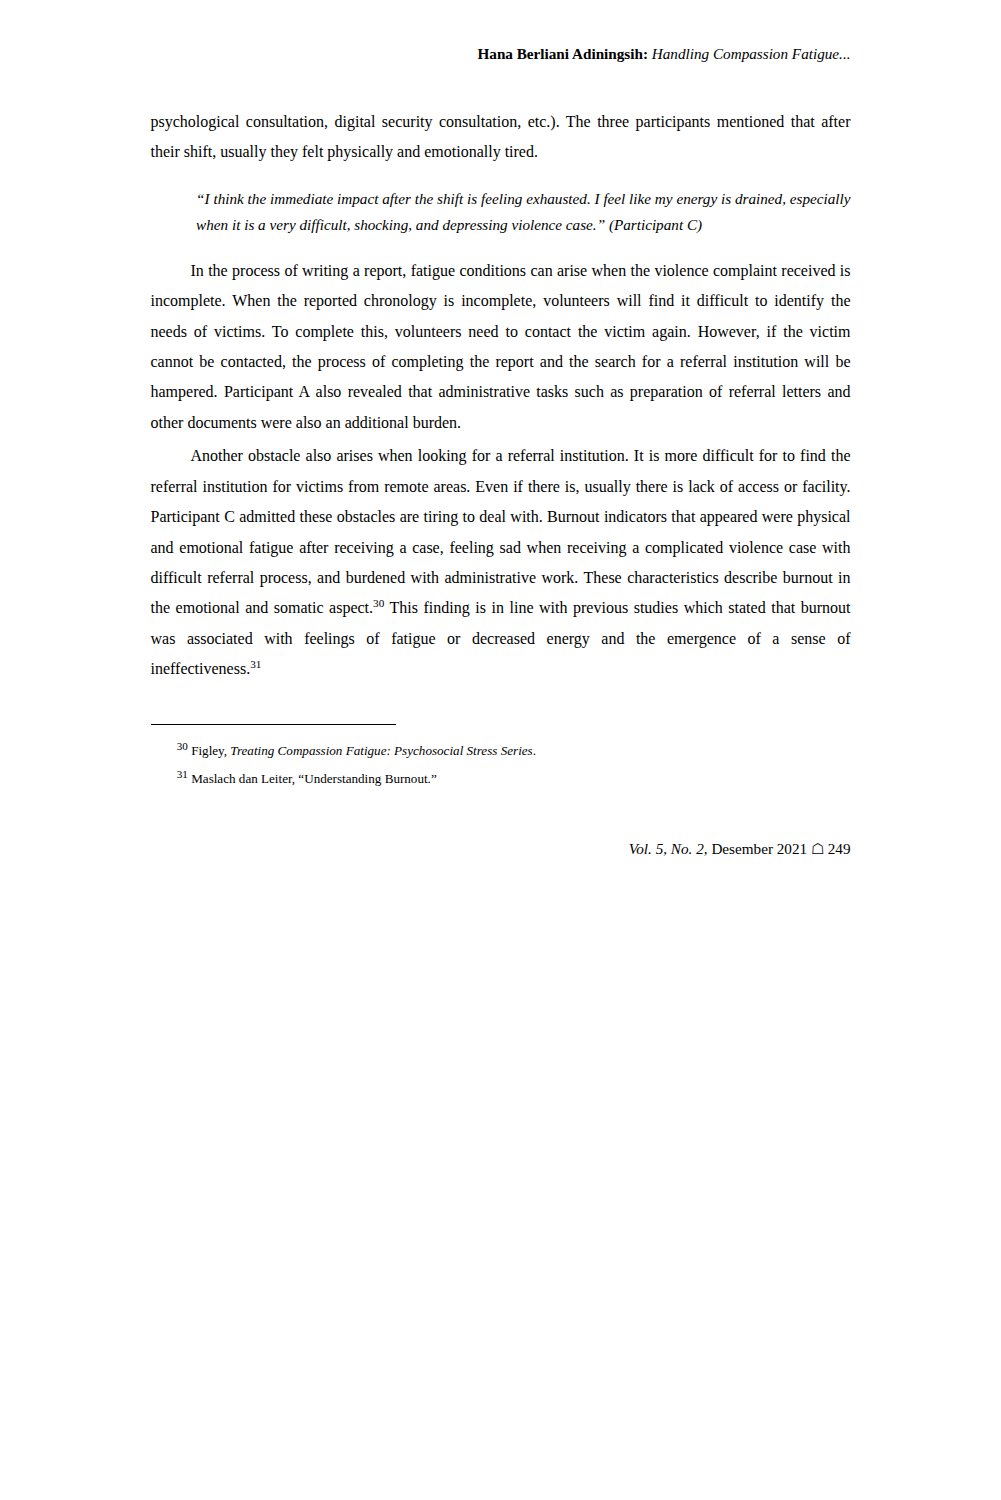Hana Berliani Adiningsih: Handling Compassion Fatigue...
psychological consultation, digital security consultation, etc.). The three participants mentioned that after their shift, usually they felt physically and emotionally tired.
“I think the immediate impact after the shift is feeling exhausted. I feel like my energy is drained, especially when it is a very difficult, shocking, and depressing violence case.” (Participant C)
In the process of writing a report, fatigue conditions can arise when the violence complaint received is incomplete. When the reported chronology is incomplete, volunteers will find it difficult to identify the needs of victims. To complete this, volunteers need to contact the victim again. However, if the victim cannot be contacted, the process of completing the report and the search for a referral institution will be hampered. Participant A also revealed that administrative tasks such as preparation of referral letters and other documents were also an additional burden.
Another obstacle also arises when looking for a referral institution. It is more difficult for to find the referral institution for victims from remote areas. Even if there is, usually there is lack of access or facility. Participant C admitted these obstacles are tiring to deal with. Burnout indicators that appeared were physical and emotional fatigue after receiving a case, feeling sad when receiving a complicated violence case with difficult referral process, and burdened with administrative work. These characteristics describe burnout in the emotional and somatic aspect.30 This finding is in line with previous studies which stated that burnout was associated with feelings of fatigue or decreased energy and the emergence of a sense of ineffectiveness.31
30 Figley, Treating Compassion Fatigue: Psychosocial Stress Series.
31 Maslach dan Leiter, “Understanding Burnout.”
Vol. 5, No. 2, Desember 2021 ☖ 249